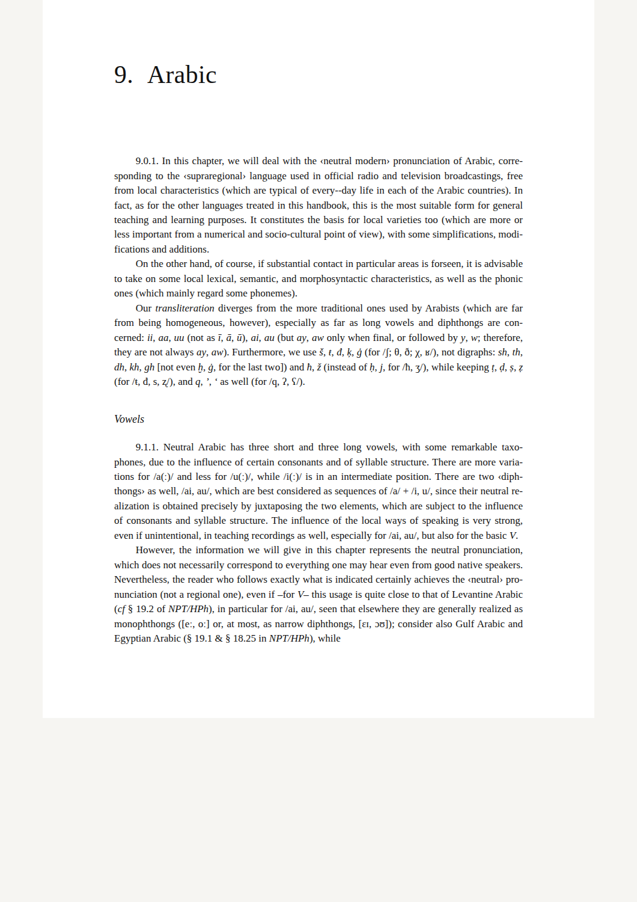9. Arabic
9.0.1. In this chapter, we will deal with the ‹neutral modern› pronunciation of Arabic, corresponding to the ‹supraregional› language used in official radio and television broadcastings, free from local characteristics (which are typical of every-​-day life in each of the Arabic countries). In fact, as for the other languages treated in this handbook, this is the most suitable form for general teaching and learning purposes. It constitutes the basis for local varieties too (which are more or less important from a numerical and socio-cultural point of view), with some simplifications, modifications and additions.
On the other hand, of course, if substantial contact in particular areas is forseen, it is advisable to take on some local lexical, semantic, and morphosyntactic characteristics, as well as the phonic ones (which mainly regard some phonemes).
Our transliteration diverges from the more traditional ones used by Arabists (which are far from being homogeneous, however), especially as far as long vowels and diphthongs are concerned: ii, aa, uu (not as ī, ā, ū), ai, au (but ay, aw only when final, or followed by y, w; therefore, they are not always ay, aw). Furthermore, we use š, ŧ, đ, ķ, ģ (for /ʃ; θ, ð; χ, ʁ/), not digraphs: sh, th, dh, kh, gh [not even ḫ, ġ, for the last two]) and ħ, ž (instead of ḥ, j, for /ħ, ʒ/), while keeping ṭ, ḍ, ṣ, ẓ (for /ŧ, đ, s, ʐ/), and q, ’, ‘ as well (for /q, ʔ, ʕ/).
Vowels
9.1.1. Neutral Arabic has three short and three long vowels, with some remarkable taxophones, due to the influence of certain consonants and of syllable structure. There are more variations for /a(ː)/ and less for /u(ː)/, while /i(ː)/ is in an intermediate position. There are two ‹diphthongs› as well, /ai, au/, which are best considered as sequences of /a/ + /i, u/, since their neutral realization is obtained precisely by juxtaposing the two elements, which are subject to the influence of consonants and syllable structure. The influence of the local ways of speaking is very strong, even if unintentional, in teaching recordings as well, especially for /ai, au/, but also for the basic V.
However, the information we will give in this chapter represents the neutral pronunciation, which does not necessarily correspond to everything one may hear even from good native speakers. Nevertheless, the reader who follows exactly what is indicated certainly achieves the ‹neutral› pronunciation (not a regional one), even if –for V– this usage is quite close to that of Levantine Arabic (cf § 19.2 of NPT/HPh), in particular for /ai, au/, seen that elsewhere they are generally realized as monophthongs ([eː, oː] or, at most, as narrow diphthongs, [ɛɪ, ɔʊ]); consider also Gulf Arabic and Egyptian Arabic (§ 19.1 & § 18.25 in NPT/HPh), while